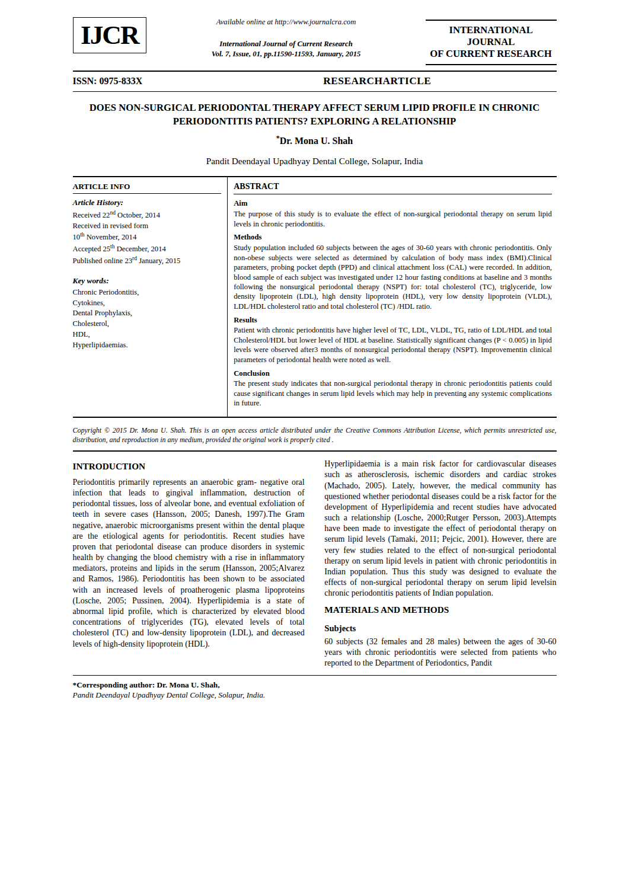IJCR
Available online at http://www.journalcra.com
International Journal of Current Research
Vol. 7, Issue, 01, pp.11590-11593, January, 2015
INTERNATIONAL JOURNAL
OF CURRENT RESEARCH
ISSN: 0975-833X RESEARCHARTICLE
Does Non-Surgical Periodontal Therapy Affect Serum Lipid Profile in Chronic Periodontitis Patients? Exploring a Relationship
*Dr. Mona U. Shah
Pandit Deendayal Upadhyay Dental College, Solapur, India
| ARTICLE INFO Article History: Received 22 nd October, 2014 Received in revised form 10 th November, 2014 Accepted 25 th December, 2014 Published online 23 rd January, 2015 Key words: Chronic Periodontitis, Cytokines, Dental Prophylaxis, Cholesterol, HDL, Hyperlipidaemias. | ABSTRACT Aim The purpose of this study is to evaluate the effect of non-surgical periodontal therapy on serum lipid levels in chronic periodontitis. Methods Study population included 60 subjects between the ages of 30-60 years with chronic periodontitis. Only non-obese subjects were selected as determined by calculation of body mass index (BMI).Clinical parameters, probing pocket depth (PPD) and clinical attachment loss (CAL) were recorded. In addition, blood sample of each subject was investigated under 12 hour fasting conditions at baseline and 3 months following the nonsurgical periodontal therapy (NSPT) for: total cholesterol (TC), triglyceride, low density lipoprotein (LDL), high density lipoprotein (HDL), very low density lipoprotein (VLDL), LDL/HDL cholesterol ratio and total cholesterol (TC) /HDL ratio. Results Patient with chronic periodontitis have higher level of TC, LDL, VLDL, TG, ratio of LDL/HDL and total Cholesterol/HDL but lower level of HDL at baseline. Statistically significant changes (P < 0.005) in lipid levels were observed after3 months of nonsurgical periodontal therapy (NSPT). Improvementin clinical parameters of periodontal health were noted as well. Conclusion The present study indicates that non-surgical periodontal therapy in chronic periodontitis patients could cause significant changes in serum lipid levels which may help in preventing any systemic complications in future. |
Copyright © 2015 Dr. Mona U. Shah. This is an open access article distributed under the Creative Commons Attribution License, which permits unrestricted use, distribution, and reproduction in any medium, provided the original work is properly cited .
INTRODUCTION
Periodontitis primarily represents an anaerobic gram- negative oral infection that leads to gingival inflammation, destruction of periodontal tissues, loss of alveolar bone, and eventual exfoliation of teeth in severe cases (Hansson, 2005; Danesh, 1997).The Gram negative, anaerobic microorganisms present within the dental plaque are the etiological agents for periodontitis. Recent studies have proven that periodontal disease can produce disorders in systemic health by changing the blood chemistry with a rise in inflammatory mediators, proteins and lipids in the serum (Hansson, 2005;Alvarez and Ramos, 1986). Periodontitis has been shown to be associated with an increased levels of proatherogenic plasma lipoproteins (Losche, 2005; Pussinen, 2004). Hyperlipidemia is a state of abnormal lipid profile, which is characterized by elevated blood concentrations of triglycerides (TG), elevated levels of total cholesterol (TC) and low-density lipoprotein (LDL), and decreased levels of high-density lipoprotein (HDL).
Hyperlipidaemia is a main risk factor for cardiovascular diseases such as atherosclerosis, ischemic disorders and cardiac strokes (Machado, 2005). Lately, however, the medical community has questioned whether periodontal diseases could be a risk factor for the development of Hyperlipidemia and recent studies have advocated such a relationship (Losche, 2000;Rutger Persson, 2003).Attempts have been made to investigate the effect of periodontal therapy on serum lipid levels (Tamaki, 2011; Pejcic, 2001). However, there are very few studies related to the effect of non-surgical periodontal therapy on serum lipid levels in patient with chronic periodontitis in Indian population. Thus this study was designed to evaluate the effects of non-surgical periodontal therapy on serum lipid levelsin chronic periodontitis patients of Indian population.
MATERIALS AND METHODS
Subjects
60 subjects (32 females and 28 males) between the ages of 30-60 years with chronic periodontitis were selected from patients who reported to the Department of Periodontics, Pandit
*Corresponding author: Dr. Mona U. Shah,
Pandit Deendayal Upadhyay Dental College, Solapur, India.